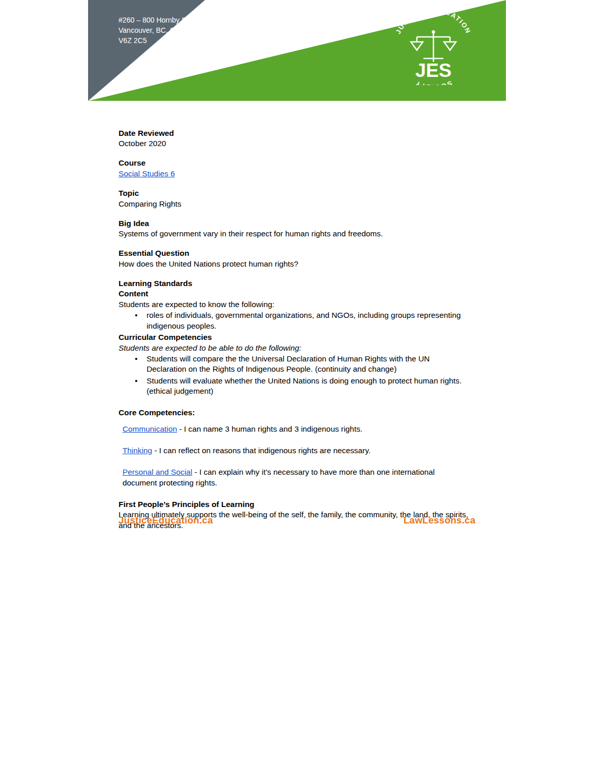#260 – 800 Hornby Street,
Vancouver, BC, Canada
V6Z 2C5
JUSTICE EDUCATION SOCIETY JES
Date Reviewed
October 2020
Course
Social Studies 6
Topic
Comparing Rights
Big Idea
Systems of government vary in their respect for human rights and freedoms.
Essential Question
How does the United Nations protect human rights?
Learning Standards
Content
Students are expected to know the following:
roles of individuals, governmental organizations, and NGOs, including groups representing indigenous peoples.
Curricular Competencies
Students are expected to be able to do the following:
Students will compare the the Universal Declaration of Human Rights with the UN Declaration on the Rights of Indigenous People. (continuity and change)
Students will evaluate whether the United Nations is doing enough to protect human rights. (ethical judgement)
Core Competencies:
Communication - I can name 3 human rights and 3 indigenous rights.
Thinking - I can reflect on reasons that indigenous rights are necessary.
Personal and Social - I can explain why it’s necessary to have more than one international document protecting rights.
First People’s Principles of Learning
Learning ultimately supports the well-being of the self, the family, the community, the land, the spirits, and the ancestors.
JusticeEducation.ca LawLessons.ca